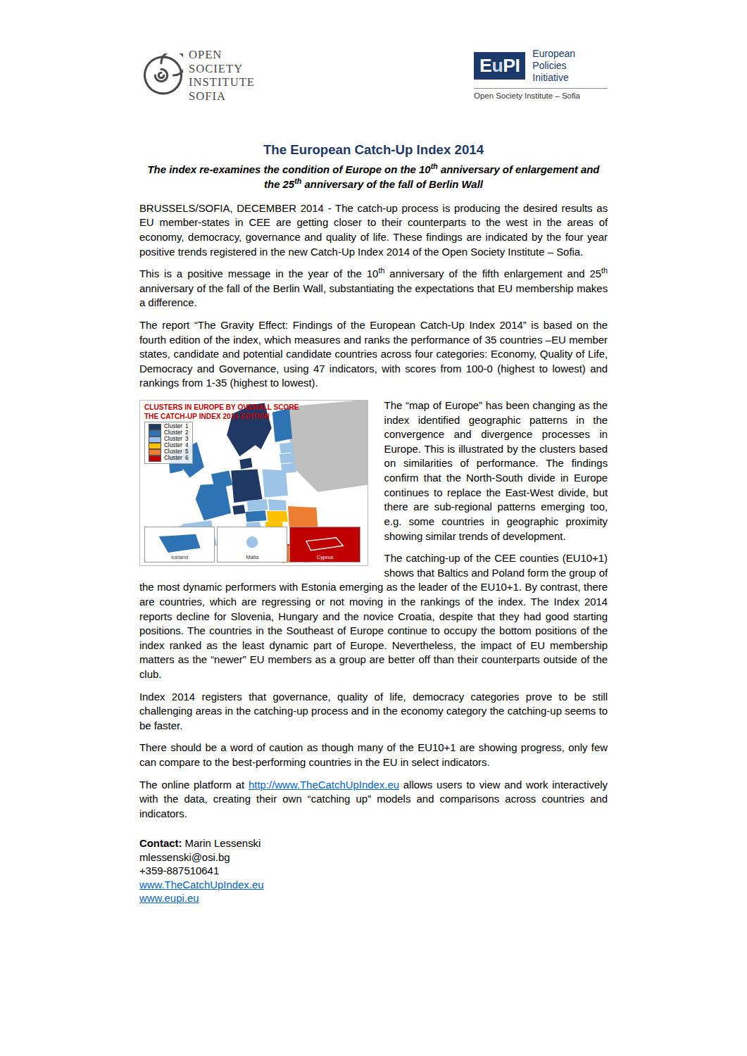Open
Society
Institute
Sofia
Eu PI
European
Policies
Initiative
Open Society Institute – Sofia
The European Catch-Up Index 2014
The index re-examines the condition of Europe on the 10th anniversary of enlargement and the 25th anniversary of the fall of Berlin Wall
BRUSSELS/SOFIA, DECEMBER 2014 - The catch-up process is producing the desired results as EU member-states in CEE are getting closer to their counterparts to the west in the areas of economy, democracy, governance and quality of life. These findings are indicated by the four year positive trends registered in the new Catch-Up Index 2014 of the Open Society Institute – Sofia.
This is a positive message in the year of the 10th anniversary of the fifth enlargement and 25th anniversary of the fall of the Berlin Wall, substantiating the expectations that EU membership makes a difference.
The report “The Gravity Effect: Findings of the European Catch-Up Index 2014” is based on the fourth edition of the index, which measures and ranks the performance of 35 countries –EU member states, candidate and potential candidate countries across four categories: Economy, Quality of Life, Democracy and Governance, using 47 indicators, with scores from 100-0 (highest to lowest) and rankings from 1-35 (highest to lowest).
CLUSTERS IN EUROPE BY OVERALL SCORE
THE CATCH-UP INDEX 2014 EDITION
| | Cluster | 1 |
| | Cluster | 2 |
| | Cluster | 3 |
| | Cluster | 4 |
| | Cluster | 5 |
| | Cluster | 6 |
Iceland
Malta
Cyprus
The “map of Europe” has been changing as the index identified geographic patterns in the convergence and divergence processes in Europe. This is illustrated by the clusters based on similarities of performance. The findings confirm that the North-South divide in Europe continues to replace the East-West divide, but there are sub-regional patterns emerging too, e.g. some countries in geographic proximity showing similar trends of development.
The catching-up of the CEE counties (EU10+1) shows that Baltics and Poland form the group of the most dynamic performers with Estonia emerging as the leader of the EU10+1. By contrast, there are countries, which are regressing or not moving in the rankings of the index. The Index 2014 reports decline for Slovenia, Hungary and the novice Croatia, despite that they had good starting positions. The countries in the Southeast of Europe continue to occupy the bottom positions of the index ranked as the least dynamic part of Europe. Nevertheless, the impact of EU membership matters as the “newer” EU members as a group are better off than their counterparts outside of the club.
Index 2014 registers that governance, quality of life, democracy categories prove to be still challenging areas in the catching-up process and in the economy category the catching-up seems to be faster.
There should be a word of caution as though many of the EU10+1 are showing progress, only few can compare to the best-performing countries in the EU in select indicators.
The online platform at http://www.TheCatchUpIndex.eu allows users to view and work interactively with the data, creating their own “catching up” models and comparisons across countries and indicators.
Contact: Marin Lessenski
mlessenski@osi.bg
+359-887510641
www.TheCatchUpIndex.eu
www.eupi.eu